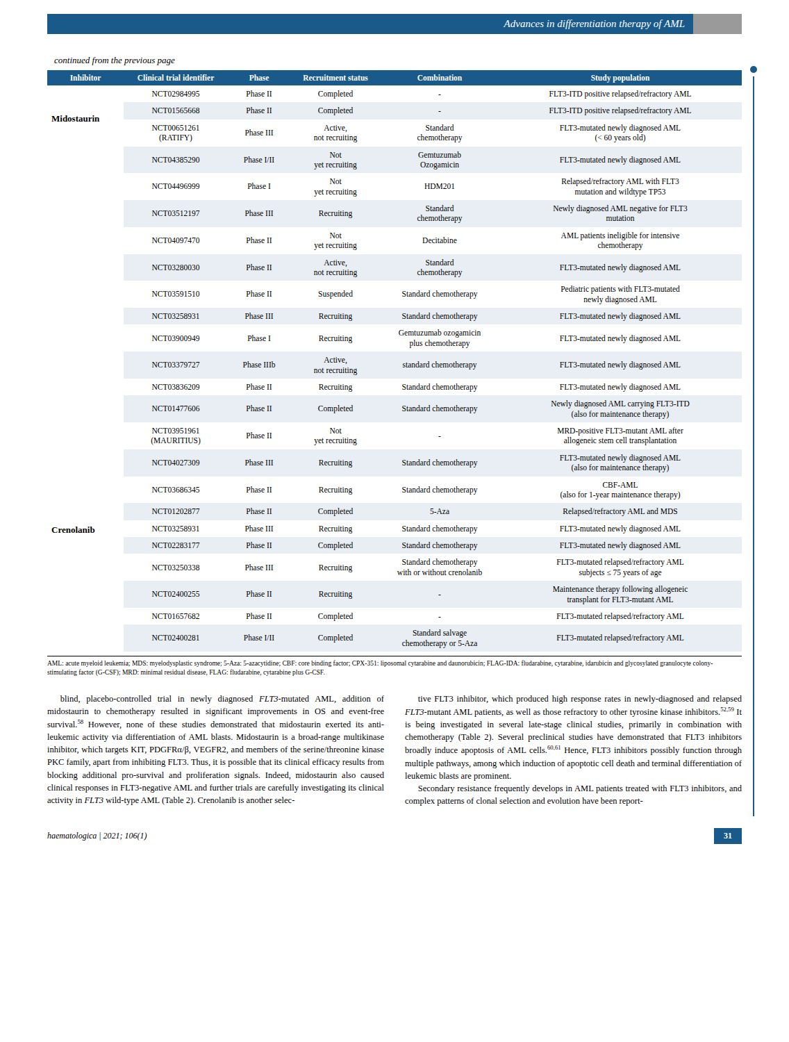Advances in differentiation therapy of AML
continued from the previous page
| Inhibitor | Clinical trial identifier | Phase | Recruitment status | Combination | Study population |
| --- | --- | --- | --- | --- | --- |
| Midostaurin | NCT02984995 | Phase II | Completed | - | FLT3-ITD positive relapsed/refractory AML |
| NCT01565668 | Phase II | Completed | - | FLT3-ITD positive relapsed/refractory AML |
| NCT00651261 (RATIFY) | Phase III | Active, not recruiting | Standard chemotherapy | FLT3-mutated newly diagnosed AML (< 60 years old) |
| NCT04385290 | Phase I/II | Not yet recruiting | Gemtuzumab Ozogamicin | FLT3-mutated newly diagnosed AML |
| NCT04496999 | Phase I | Not yet recruiting | HDM201 | Relapsed/refractory AML with FLT3 mutation and wildtype TP53 |
| NCT03512197 | Phase III | Recruiting | Standard chemotherapy | Newly diagnosed AML negative for FLT3 mutation |
| NCT04097470 | Phase II | Not yet recruiting | Decitabine | AML patients ineligible for intensive chemotherapy |
| NCT03280030 | Phase II | Active, not recruiting | Standard chemotherapy | FLT3-mutated newly diagnosed AML |
| NCT03591510 | Phase II | Suspended | Standard chemotherapy | Pediatric patients with FLT3-mutated newly diagnosed AML |
| NCT03258931 | Phase III | Recruiting | Standard chemotherapy | FLT3-mutated newly diagnosed AML |
| NCT03900949 | Phase I | Recruiting | Gemtuzumab ozogamicin plus chemotherapy | FLT3-mutated newly diagnosed AML |
| NCT03379727 | Phase IIIb | Active, not recruiting | standard chemotherapy | FLT3-mutated newly diagnosed AML |
| NCT03836209 | Phase II | Recruiting | Standard chemotherapy | FLT3-mutated newly diagnosed AML |
| NCT01477606 | Phase II | Completed | Standard chemotherapy | Newly diagnosed AML carrying FLT3-ITD (also for maintenance therapy) |
| NCT03951961 (MAURITIUS) | Phase II | Not yet recruiting | - | MRD-positive FLT3-mutant AML after allogeneic stem cell transplantation |
| NCT04027309 | Phase III | Recruiting | Standard chemotherapy | FLT3-mutated newly diagnosed AML (also for maintenance therapy) |
| NCT03686345 | Phase II | Recruiting | Standard chemotherapy | CBF-AML (also for 1-year maintenance therapy) |
| NCT01202877 | Phase II | Completed | 5-Aza | Relapsed/refractory AML and MDS |
| Crenolanib | NCT03258931 | Phase III | Recruiting | Standard chemotherapy | FLT3-mutated newly diagnosed AML |
| NCT02283177 | Phase II | Completed | Standard chemotherapy | FLT3-mutated newly diagnosed AML |
| NCT03250338 | Phase III | Recruiting | Standard chemotherapy with or without crenolanib | FLT3-mutated relapsed/refractory AML subjects ≤ 75 years of age |
| NCT02400255 | Phase II | Recruiting | - | Maintenance therapy following allogeneic transplant for FLT3-mutant AML |
| NCT01657682 | Phase II | Completed | - | FLT3-mutated relapsed/refractory AML |
| NCT02400281 | Phase I/II | Completed | Standard salvage chemotherapy or 5-Aza | FLT3-mutated relapsed/refractory AML |
AML: acute myeloid leukemia; MDS: myelodysplastic syndrome; 5-Aza: 5-azacytidine; CBF: core binding factor; CPX-351: liposomal cytarabine and daunorubicin; FLAG-IDA: fludarabine, cytarabine, idarubicin and glycosylated granulocyte colony-stimulating factor (G-CSF); MRD: minimal residual disease, FLAG: fludarabine, cytarabine plus G-CSF.
blind, placebo-controlled trial in newly diagnosed FLT3-mutated AML, addition of midostaurin to chemotherapy resulted in significant improvements in OS and event-free survival.58 However, none of these studies demonstrated that midostaurin exerted its anti-leukemic activity via differentiation of AML blasts. Midostaurin is a broad-range multikinase inhibitor, which targets KIT, PDGFRα/β, VEGFR2, and members of the serine/threonine kinase PKC family, apart from inhibiting FLT3. Thus, it is possible that its clinical efficacy results from blocking additional pro-survival and proliferation signals. Indeed, midostaurin also caused clinical responses in FLT3-negative AML and further trials are carefully investigating its clinical activity in FLT3 wild-type AML (Table 2). Crenolanib is another selec-
tive FLT3 inhibitor, which produced high response rates in newly-diagnosed and relapsed FLT3-mutant AML patients, as well as those refractory to other tyrosine kinase inhibitors.52,59 It is being investigated in several late-stage clinical studies, primarily in combination with chemotherapy (Table 2). Several preclinical studies have demonstrated that FLT3 inhibitors broadly induce apoptosis of AML cells.60,61 Hence, FLT3 inhibitors possibly function through multiple pathways, among which induction of apoptotic cell death and terminal differentiation of leukemic blasts are prominent.
Secondary resistance frequently develops in AML patients treated with FLT3 inhibitors, and complex patterns of clonal selection and evolution have been report-
haematologica | 2021; 106(1)
31